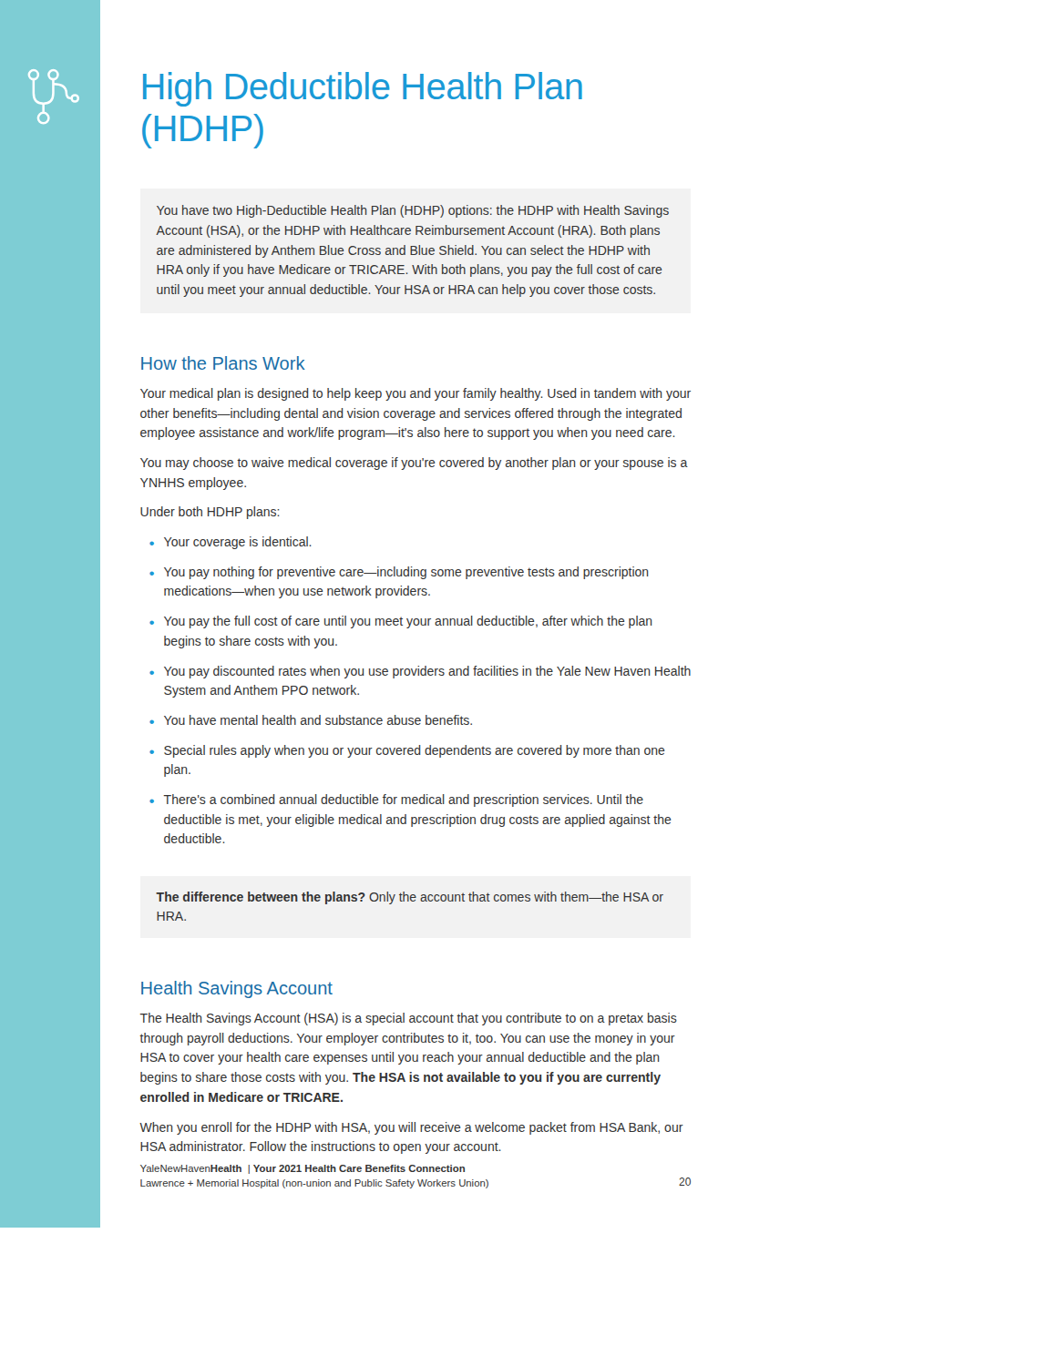High Deductible Health Plan
(HDHP)
You have two High-Deductible Health Plan (HDHP) options: the HDHP with Health Savings Account (HSA), or the HDHP with Healthcare Reimbursement Account (HRA). Both plans are administered by Anthem Blue Cross and Blue Shield. You can select the HDHP with HRA only if you have Medicare or TRICARE. With both plans, you pay the full cost of care until you meet your annual deductible. Your HSA or HRA can help you cover those costs.
How the Plans Work
Your medical plan is designed to help keep you and your family healthy. Used in tandem with your other benefits—including dental and vision coverage and services offered through the integrated employee assistance and work/life program—it's also here to support you when you need care.
You may choose to waive medical coverage if you're covered by another plan or your spouse is a YNHHS employee.
Under both HDHP plans:
Your coverage is identical.
You pay nothing for preventive care—including some preventive tests and prescription medications—when you use network providers.
You pay the full cost of care until you meet your annual deductible, after which the plan begins to share costs with you.
You pay discounted rates when you use providers and facilities in the Yale New Haven Health System and Anthem PPO network.
You have mental health and substance abuse benefits.
Special rules apply when you or your covered dependents are covered by more than one plan.
There's a combined annual deductible for medical and prescription services. Until the deductible is met, your eligible medical and prescription drug costs are applied against the deductible.
The difference between the plans? Only the account that comes with them—the HSA or HRA.
Health Savings Account
The Health Savings Account (HSA) is a special account that you contribute to on a pretax basis through payroll deductions. Your employer contributes to it, too. You can use the money in your HSA to cover your health care expenses until you reach your annual deductible and the plan begins to share those costs with you. The HSA is not available to you if you are currently enrolled in Medicare or TRICARE.
When you enroll for the HDHP with HSA, you will receive a welcome packet from HSA Bank, our HSA administrator. Follow the instructions to open your account.
YaleNewHavenHealth | Your 2021 Health Care Benefits Connection
Lawrence + Memorial Hospital (non-union and Public Safety Workers Union)
20